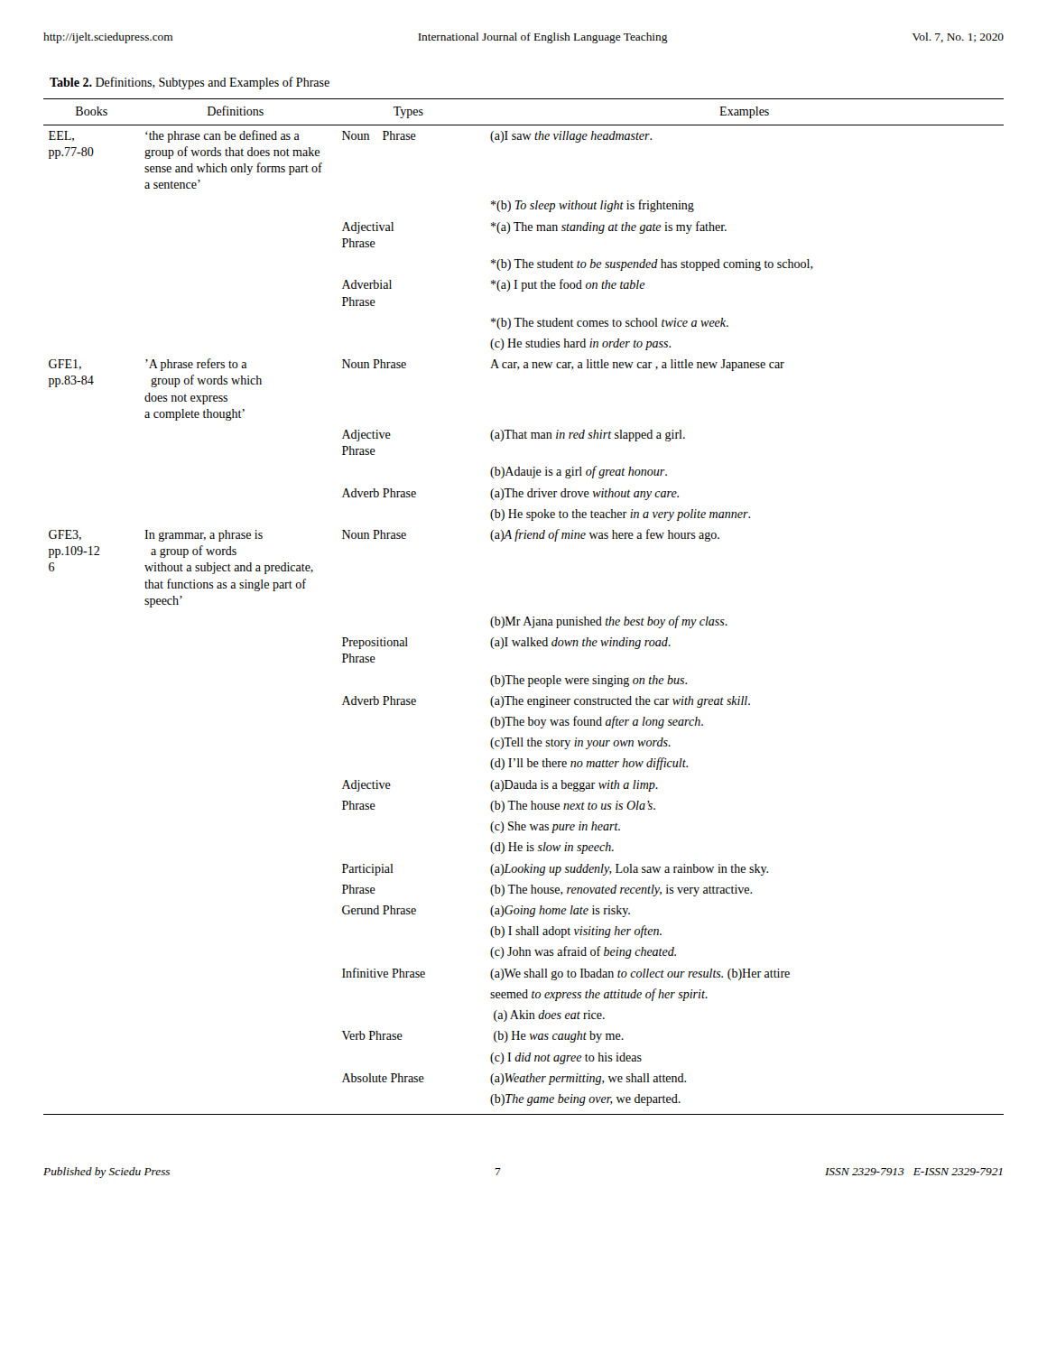http://ijelt.sciedupress.com
International Journal of English Language Teaching
Vol. 7, No. 1; 2020
Table 2. Definitions, Subtypes and Examples of Phrase
| Books | Definitions | Types | Examples |
| --- | --- | --- | --- |
| EEL, pp.77-80 | ‘the phrase can be defined as a group of words that does not make sense and which only forms part of a sentence’ | Noun Phrase | (a)I saw the village headmaster . |
| | | | *(b) To sleep without light is frightening |
| | | Adjectival Phrase | *(a) The man standing at the gate is my father. |
| | | | *(b) The student to be suspended has stopped coming to school, |
| | | Adverbial Phrase | *(a) I put the food on the table |
| | | | *(b) The student comes to school twice a week . |
| | | | (c) He studies hard in order to pass . |
| GFE1, pp.83-84 | ’A phrase refers to a group of words which does not express a complete thought’ | Noun Phrase | A car, a new car, a little new car , a little new Japanese car |
| | | Adjective Phrase | (a)That man in red shirt slapped a girl. |
| | | | (b)Adauje is a girl of great honour . |
| | | Adverb Phrase | (a)The driver drove without any care. |
| | | | (b) He spoke to the teacher in a very polite manner . |
| GFE3, pp.109-12 6 | In grammar, a phrase is a group of words without a subject and a predicate, that functions as a single part of speech’ | Noun Phrase | (a) A friend of mine was here a few hours ago. |
| | | | (b)Mr Ajana punished the best boy of my class . |
| | | Prepositional Phrase | (a)I walked down the winding road . |
| | | | (b)The people were singing on the bus . |
| | | Adverb Phrase | (a)The engineer constructed the car with great skill . |
| | | | (b)The boy was found after a long search . |
| | | | (c)Tell the story in your own words . |
| | | | (d) I’ll be there no matter how difficult . |
| | | Adjective | (a)Dauda is a beggar with a limp . |
| | | Phrase | (b) The house next to us is Ola’s . |
| | | | (c) She was pure in heart. |
| | | | (d) He is slow in speech. |
| | | Participial | (a) Looking up suddenly, Lola saw a rainbow in the sky. |
| | | Phrase | (b) The house, renovated recently, is very attractive. |
| | | Gerund Phrase | (a) Going home late is risky. |
| | | | (b) I shall adopt visiting her often. |
| | | | (c) John was afraid of being cheated. |
| | | Infinitive Phrase | (a)We shall go to Ibadan to collect our results. (b)Her attire |
| | | | seemed to express the attitude of her spirit . |
| | | | (a) Akin does eat rice. |
| | | Verb Phrase | (b) He was caught by me. |
| | | | (c) I did not agree to his ideas |
| | | Absolute Phrase | (a) Weather permitting, we shall attend. |
| | | | (b) The game being over, we departed. |
Published by Sciedu Press
7
ISSN 2329-7913 E-ISSN 2329-7921